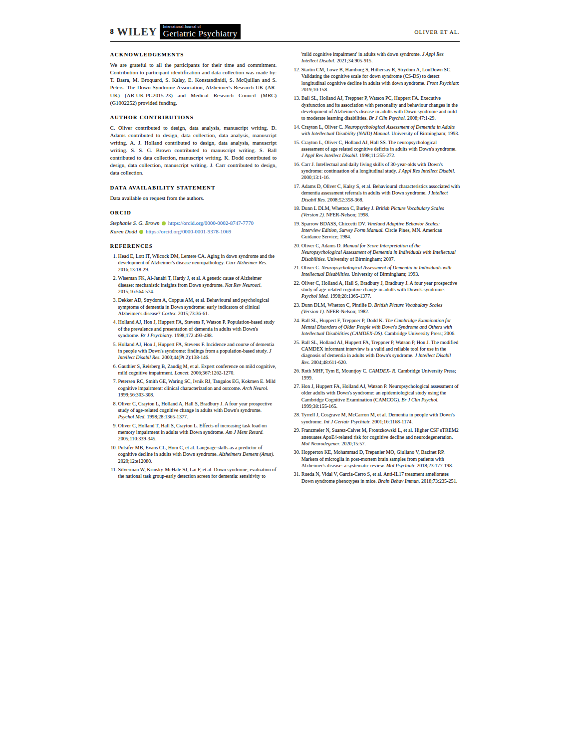8 WILEY International Journal of Geriatric Psychiatry
OLIVER ET AL.
ACKNOWLEDGEMENTS
We are grateful to all the participants for their time and commitment. Contribution to participant identification and data collection was made by: T. Basra, M. Broquard, S. Kalsy, E. Konstandinidi, S. McQuillan and S. Peters. The Down Syndrome Association, Alzheimer's Research-UK (AR-UK) (AR-UK-PG2015-23) and Medical Research Council (MRC) (G1002252) provided funding.
AUTHOR CONTRIBUTIONS
C. Oliver contributed to design, data analysis, manuscript writing. D. Adams contributed to design, data collection, data analysis, manuscript writing. A. J. Holland contributed to design, data analysis, manuscript writing. S. S. G. Brown contributed to manuscript writing. S. Ball contributed to data collection, manuscript writing. K. Dodd contributed to design, data collection, manuscript writing. J. Carr contributed to design, data collection.
DATA AVAILABILITY STATEMENT
Data available on request from the authors.
ORCID
Stephanie S. G. Brown https://orcid.org/0000-0002-8747-7770
Karen Dodd https://orcid.org/0000-0001-9378-1069
REFERENCES
Head E, Lott IT, Wilcock DM, Lemere CA. Aging in down syndrome and the development of Alzheimer's disease neuropathology. Curr Alzheimer Res. 2016;13:18-29.
Wiseman FK, Al-Janabi T, Hardy J, et al. A genetic cause of Alzheimer disease: mechanistic insights from Down syndrome. Nat Rev Neurosci. 2015;16:564-574.
Dekker AD, Strydom A, Coppus AM, et al. Behavioural and psychological symptoms of dementia in Down syndrome: early indicators of clinical Alzheimer's disease? Cortex. 2015;73:36-61.
Holland AJ, Hon J, Huppert FA, Stevens F, Watson P. Population-based study of the prevalence and presentation of dementia in adults with Down's syndrome. Br J Psychiatry. 1998;172:493-498.
Holland AJ, Hon J, Huppert FA, Stevens F. Incidence and course of dementia in people with Down's syndrome: findings from a population-based study. J Intellect Disabil Res. 2000;44(Pt 2):138-146.
Gauthier S, Reisberg B, Zaudig M, et al. Expert conference on mild cognitive, mild cognitive impairment. Lancet. 2006;367:1262-1270.
Petersen RC, Smith GE, Waring SC, Ivnik RJ, Tangalos EG, Kokmen E. Mild cognitive impairment: clinical characterization and outcome. Arch Neurol. 1999;56:303-308.
Oliver C, Crayton L, Holland A, Hall S, Bradbury J. A four year prospective study of age-related cognitive change in adults with Down's syndrome. Psychol Med. 1998;28:1365-1377.
Oliver C, Holland T, Hall S, Crayton L. Effects of increasing task load on memory impairment in adults with Down syndrome. Am J Ment Retard. 2005;110:339-345.
Pulsifer MB, Evans CL, Hom C, et al. Language skills as a predictor of cognitive decline in adults with Down syndrome. Alzheimers Dement (Amst). 2020;12:e12080.
Silverman W, Krinsky-McHale SJ, Lai F, et al. Down syndrome, evaluation of the national task group-early detection screen for dementia: sensitivity to 'mild cognitive impairment' in adults with down syndrome. J Appl Res Intellect Disabil. 2021;34:905-915.
Startin CM, Lowe B, Hamburg S, Hithersay R, Strydom A, LonDown SC. Validating the cognitive scale for down syndrome (CS-DS) to detect longitudinal cognitive decline in adults with down syndrome. Front Psychiatr. 2019;10:158.
Ball SL, Holland AJ, Treppner P, Watson PC, Huppert FA. Executive dysfunction and its association with personality and behaviour changes in the development of Alzheimer's disease in adults with Down syndrome and mild to moderate learning disabilities. Br J Clin Psychol. 2008;47:1-29.
Crayton L, Oliver C. Neuropsychological Assessment of Dementia in Adults with Intellectual Disability (NAID) Manual. University of Birmingham; 1993.
Crayton L, Oliver C, Holland AJ, Hall SS. The neuropsychological assessment of age related cognitive deficits in adults with Down's syndrome. J Appl Res Intellect Disabil. 1998;11:255-272.
Carr J. Intellectual and daily living skills of 30-year-olds with Down's syndrome: continuation of a longitudinal study. J Appl Res Intellect Disabil. 2000;13:1-16.
Adams D, Oliver C, Kalsy S, et al. Behavioural characteristics associated with dementia assessment referrals in adults with Down syndrome. J Intellect Disabil Res. 2008;52:358-368.
Dunn L DLM, Whetton C, Burley J. British Picture Vocabulary Scales (Version 2). NFER-Nelson; 1998.
Sparrow BDASS, Chiccetti DV. Vineland Adaptive Behavior Scales: Interview Edition, Survey Form Manual. Circle Pines, MN. American Guidance Service; 1984.
Oliver C, Adams D. Manual for Score Interpretation of the Neuropsychological Assessment of Dementia in Individuals with Intellectual Disabilities. University of Birmingham; 2007.
Oliver C. Neuropsychological Assessment of Dementia in Individuals with Intellectual Disabilities. University of Birmingham; 1993.
Oliver C, Holland A, Hall S, Bradbury J, Bradbury J. A four year prospective study of age-related cognitive change in adults with Down's syndrome. Psychol Med. 1998;28:1365-1377.
Dunn DLM, Whetton C, Pintilie D. British Picture Vocabulary Scales (Version 1). NFER-Nelson; 1982.
Ball SL, Huppert F, Treppner P, Dodd K. The Cambridge Examination for Mental Disorders of Older People with Down's Syndrome and Others with Intellectual Disabilities (CAMDEX-DS). Cambridge University Press; 2006.
Ball SL, Holland AJ, Huppert FA, Treppner P, Watson P, Hon J. The modified CAMDEX informant interview is a valid and reliable tool for use in the diagnosis of dementia in adults with Down's syndrome. J Intellect Disabil Res. 2004;48:611-620.
Roth MHF, Tym E, Mountjoy C. CAMDEX- R. Cambridge University Press; 1999.
Hon J, Huppert FA, Holland AJ, Watson P. Neuropsychological assessment of older adults with Down's syndrome: an epidemiological study using the Cambridge Cognitive Examination (CAMCOG). Br J Clin Psychol. 1999;38:155-165.
Tyrrell J, Cosgrave M, McCarron M, et al. Dementia in people with Down's syndrome. Int J Geriatr Psychiatr. 2001;16:1168-1174.
Franzmeier N, Suarez-Calvet M, Frontzkowski L, et al. Higher CSF sTREM2 attenuates ApoE4-related risk for cognitive decline and neurodegeneration. Mol Neurodegener. 2020;15:57.
Hopperton KE, Mohammad D, Trepanier MO, Giuliano V, Bazinet RP. Markers of microglia in post-mortem brain samples from patients with Alzheimer's disease: a systematic review. Mol Psychiatr. 2018;23:177-198.
Rueda N, Vidal V, Garcia-Cerro S, et al. Anti-IL17 treatment ameliorates Down syndrome phenotypes in mice. Brain Behav Immun. 2018;73:235-251.